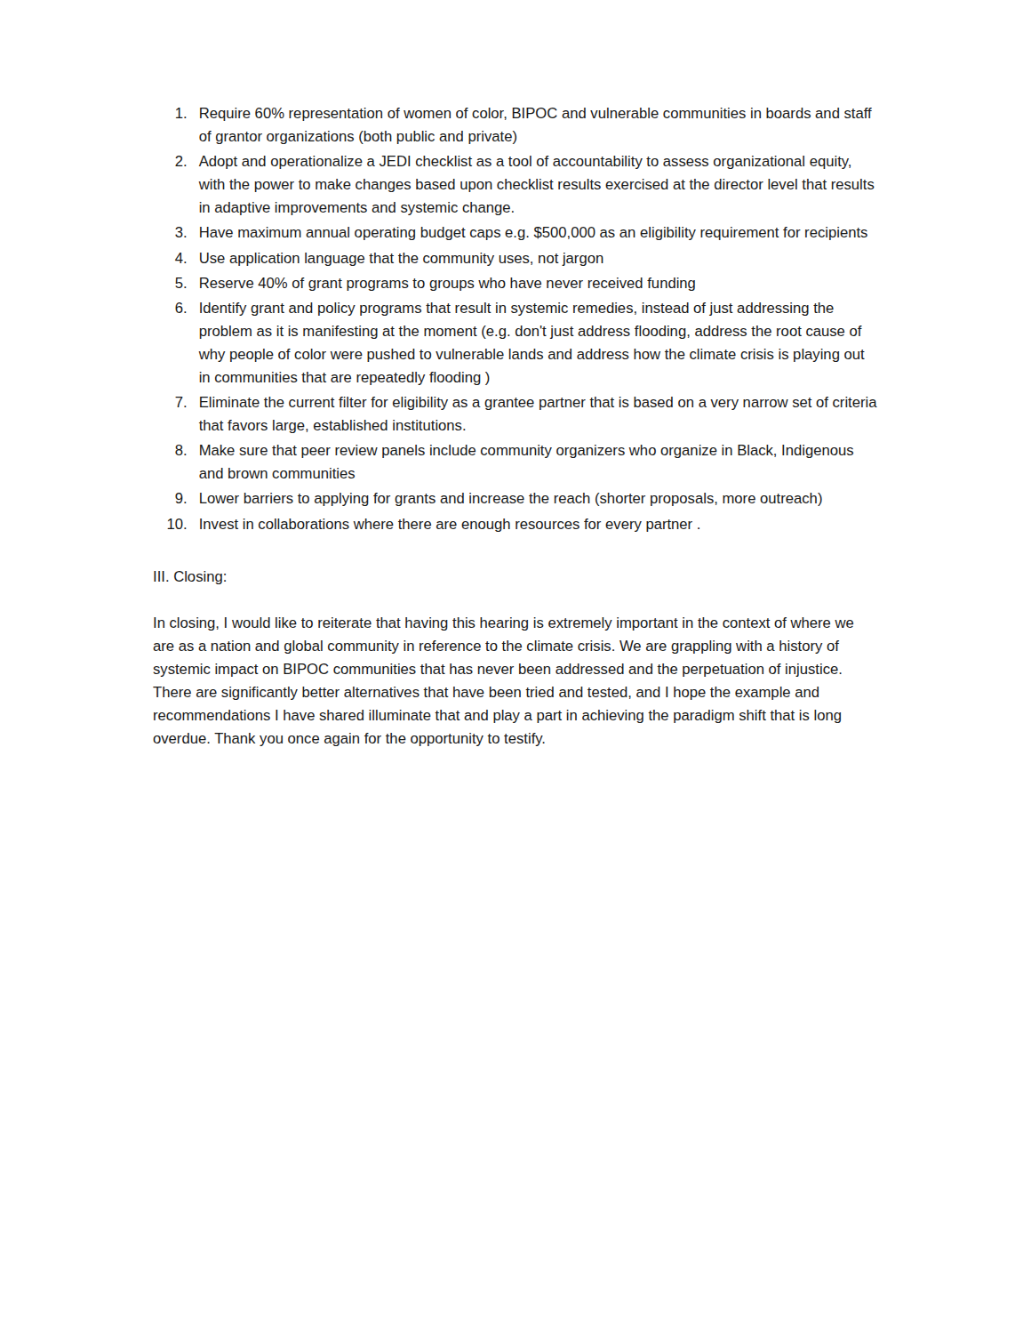Require 60% representation of women of color, BIPOC and vulnerable communities in boards and staff of grantor organizations (both public and private)
Adopt and operationalize a JEDI checklist as a tool of accountability to assess organizational equity, with the power to make changes based upon checklist results exercised at the director level that results in adaptive improvements and systemic change.
Have maximum annual operating budget caps e.g. $500,000 as an eligibility requirement for recipients
Use application language that the community uses, not jargon
Reserve 40% of grant programs to groups who have never received funding
Identify grant and policy programs that result in systemic remedies, instead of just addressing the problem as it is manifesting at the moment (e.g. don't just address flooding, address the root cause of why people of color were pushed to vulnerable lands and address how the climate crisis is playing out in communities that are repeatedly flooding )
Eliminate the current filter for eligibility as a grantee partner that is based on a very narrow set of criteria that favors large, established institutions.
Make sure that peer review panels include community organizers who organize in Black, Indigenous and brown communities
Lower barriers to applying for grants and increase the reach (shorter proposals, more outreach)
Invest in collaborations where there are enough resources for every partner .
III. Closing:
In closing, I would like to reiterate that having this hearing is extremely important in the context of where we are as a nation and global community in reference to the climate crisis. We are grappling with a history of systemic impact on BIPOC communities that has never been addressed and the perpetuation of injustice. There are significantly better alternatives that have been tried and tested, and I hope the example and recommendations I have shared illuminate that and play a part in achieving the paradigm shift that is long overdue. Thank you once again for the opportunity to testify.